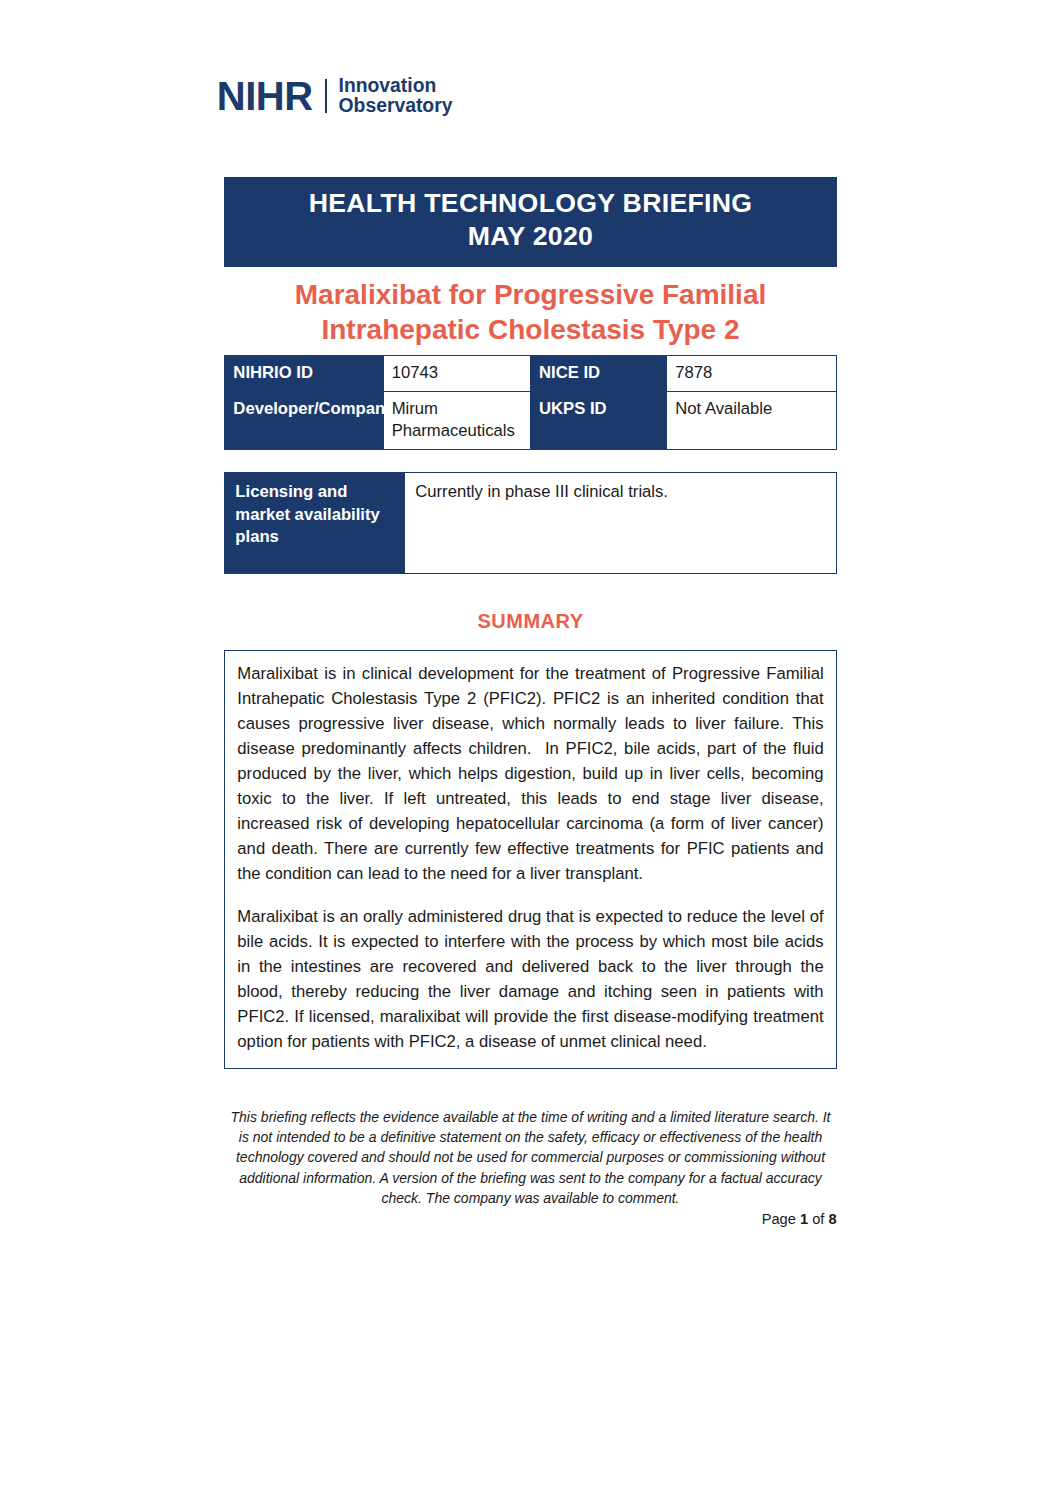NIHR
Innovation Observatory
HEALTH TECHNOLOGY BRIEFING
MAY 2020
Maralixibat for Progressive Familial
Intrahepatic Cholestasis Type 2
| NIHRIO ID | 10743 | NICE ID | 7878 |
| Developer/Company | Mirum Pharmaceuticals | UKPS ID | Not Available |
| Licensing and market availability plans | Currently in phase III clinical trials. |
SUMMARY
Maralixibat is in clinical development for the treatment of Progressive Familial Intrahepatic Cholestasis Type 2 (PFIC2). PFIC2 is an inherited condition that causes progressive liver disease, which normally leads to liver failure. This disease predominantly affects children. In PFIC2, bile acids, part of the fluid produced by the liver, which helps digestion, build up in liver cells, becoming toxic to the liver. If left untreated, this leads to end stage liver disease, increased risk of developing hepatocellular carcinoma (a form of liver cancer) and death. There are currently few effective treatments for PFIC patients and the condition can lead to the need for a liver transplant.
Maralixibat is an orally administered drug that is expected to reduce the level of bile acids. It is expected to interfere with the process by which most bile acids in the intestines are recovered and delivered back to the liver through the blood, thereby reducing the liver damage and itching seen in patients with PFIC2. If licensed, maralixibat will provide the first disease-modifying treatment option for patients with PFIC2, a disease of unmet clinical need.
This briefing reflects the evidence available at the time of writing and a limited literature search. It is not intended to be a definitive statement on the safety, efficacy or effectiveness of the health technology covered and should not be used for commercial purposes or commissioning without additional information. A version of the briefing was sent to the company for a factual accuracy check. The company was available to comment.
Page 1 of 8